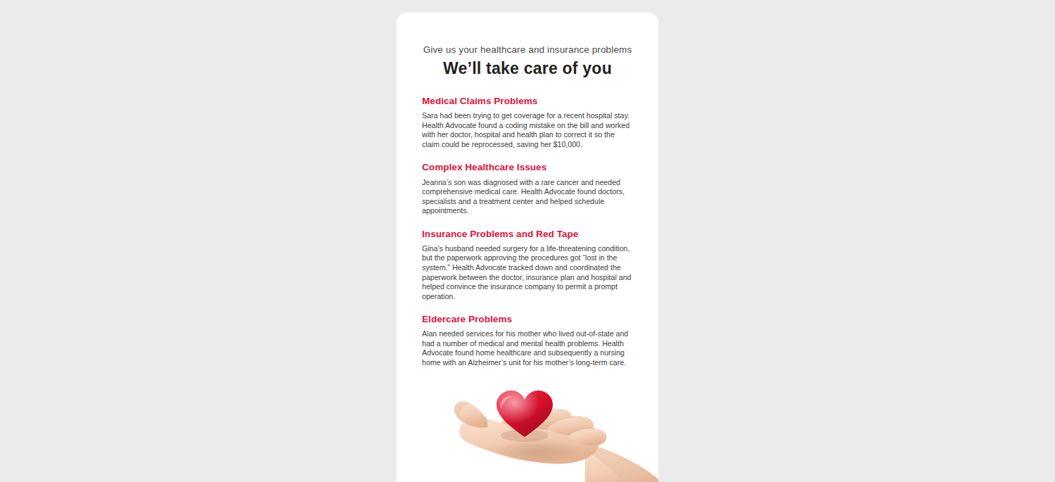Give us your healthcare and insurance problems
We’ll take care of you
Medical Claims Problems
Sara had been trying to get coverage for a recent hospital stay. Health Advocate found a coding mistake on the bill and worked with her doctor, hospital and health plan to correct it so the claim could be reprocessed, saving her $10,000.
Complex Healthcare Issues
Jeanna’s son was diagnosed with a rare cancer and needed comprehensive medical care. Health Advocate found doctors, specialists and a treatment center and helped schedule appointments.
Insurance Problems and Red Tape
Gina’s husband needed surgery for a life-threatening condition, but the paperwork approving the procedures got “lost in the system.” Health Advocate tracked down and coordinated the paperwork between the doctor, insurance plan and hospital and helped convince the insurance company to permit a prompt operation.
Eldercare Problems
Alan needed services for his mother who lived out-of-state and had a number of medical and mental health problems. Health Advocate found home healthcare and subsequently a nursing home with an Alzheimer’s unit for his mother’s long-term care.